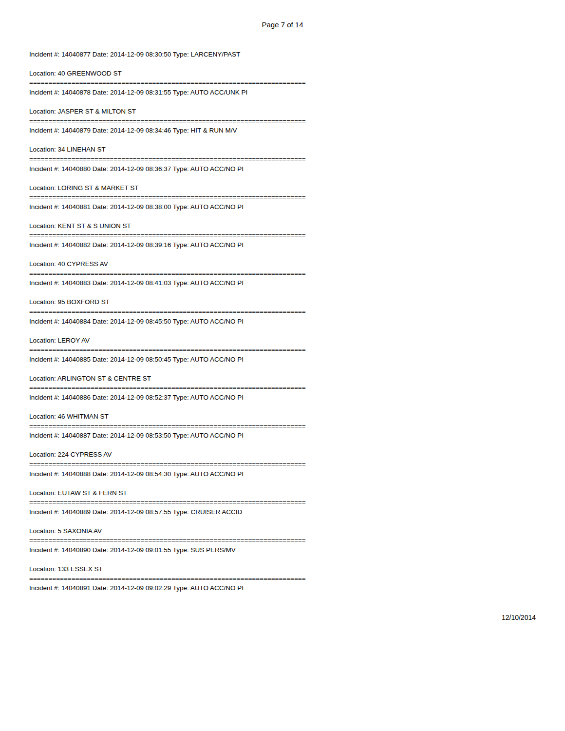Page 7 of 14
Incident #: 14040877 Date: 2014-12-09 08:30:50 Type: LARCENY/PAST
Location: 40 GREENWOOD ST
========================================================================
Incident #: 14040878 Date: 2014-12-09 08:31:55 Type: AUTO ACC/UNK PI
Location: JASPER ST & MILTON ST
========================================================================
Incident #: 14040879 Date: 2014-12-09 08:34:46 Type: HIT & RUN M/V
Location: 34 LINEHAN ST
========================================================================
Incident #: 14040880 Date: 2014-12-09 08:36:37 Type: AUTO ACC/NO PI
Location: LORING ST & MARKET ST
========================================================================
Incident #: 14040881 Date: 2014-12-09 08:38:00 Type: AUTO ACC/NO PI
Location: KENT ST & S UNION ST
========================================================================
Incident #: 14040882 Date: 2014-12-09 08:39:16 Type: AUTO ACC/NO PI
Location: 40 CYPRESS AV
========================================================================
Incident #: 14040883 Date: 2014-12-09 08:41:03 Type: AUTO ACC/NO PI
Location: 95 BOXFORD ST
========================================================================
Incident #: 14040884 Date: 2014-12-09 08:45:50 Type: AUTO ACC/NO PI
Location: LEROY AV
========================================================================
Incident #: 14040885 Date: 2014-12-09 08:50:45 Type: AUTO ACC/NO PI
Location: ARLINGTON ST & CENTRE ST
========================================================================
Incident #: 14040886 Date: 2014-12-09 08:52:37 Type: AUTO ACC/NO PI
Location: 46 WHITMAN ST
========================================================================
Incident #: 14040887 Date: 2014-12-09 08:53:50 Type: AUTO ACC/NO PI
Location: 224 CYPRESS AV
========================================================================
Incident #: 14040888 Date: 2014-12-09 08:54:30 Type: AUTO ACC/NO PI
Location: EUTAW ST & FERN ST
========================================================================
Incident #: 14040889 Date: 2014-12-09 08:57:55 Type: CRUISER ACCID
Location: 5 SAXONIA AV
========================================================================
Incident #: 14040890 Date: 2014-12-09 09:01:55 Type: SUS PERS/MV
Location: 133 ESSEX ST
========================================================================
Incident #: 14040891 Date: 2014-12-09 09:02:29 Type: AUTO ACC/NO PI
12/10/2014